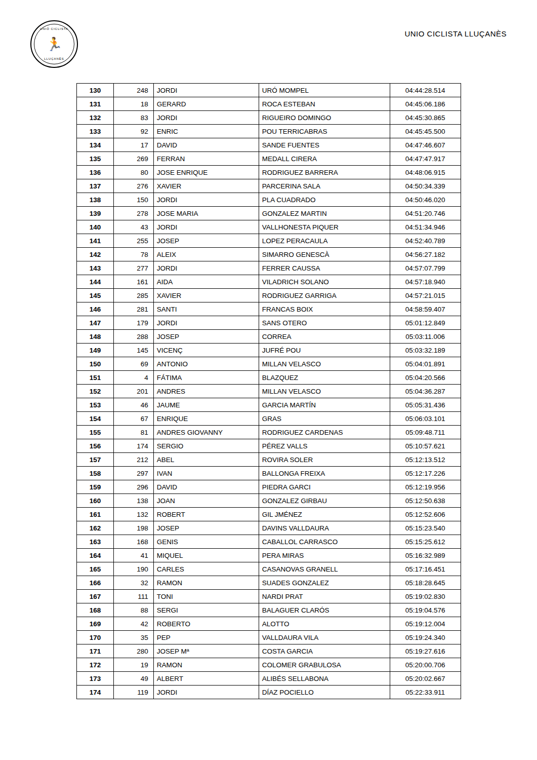UNIÓ CICLISTA
🏃
LLUÇANÈS
UNIO CICLISTA LLUÇANÈS
| 130 | 248 | JORDI | URÓ MOMPEL | 04:44:28.514 |
| 131 | 18 | GERARD | ROCA ESTEBAN | 04:45:06.186 |
| 132 | 83 | JORDI | RIGUEIRO DOMINGO | 04:45:30.865 |
| 133 | 92 | ENRIC | POU TERRICABRAS | 04:45:45.500 |
| 134 | 17 | DAVID | SANDE FUENTES | 04:47:46.607 |
| 135 | 269 | FERRAN | MEDALL CIRERA | 04:47:47.917 |
| 136 | 80 | JOSE ENRIQUE | RODRIGUEZ BARRERA | 04:48:06.915 |
| 137 | 276 | XAVIER | PARCERINA SALA | 04:50:34.339 |
| 138 | 150 | JORDI | PLA CUADRADO | 04:50:46.020 |
| 139 | 278 | JOSE MARIA | GONZALEZ MARTIN | 04:51:20.746 |
| 140 | 43 | JORDI | VALLHONESTA PIQUER | 04:51:34.946 |
| 141 | 255 | JOSEP | LOPEZ PERACAULA | 04:52:40.789 |
| 142 | 78 | ALEIX | SIMARRO GENESCÀ | 04:56:27.182 |
| 143 | 277 | JORDI | FERRER CAUSSA | 04:57:07.799 |
| 144 | 161 | AIDA | VILADRICH SOLANO | 04:57:18.940 |
| 145 | 285 | XAVIER | RODRIGUEZ GARRIGA | 04:57:21.015 |
| 146 | 281 | SANTI | FRANCAS BOIX | 04:58:59.407 |
| 147 | 179 | JORDI | SANS OTERO | 05:01:12.849 |
| 148 | 288 | JOSEP | CORREA | 05:03:11.006 |
| 149 | 145 | VICENÇ | JUFRÉ POU | 05:03:32.189 |
| 150 | 69 | ANTONIO | MILLAN VELASCO | 05:04:01.891 |
| 151 | 4 | FÁTIMA | BLAZQUEZ | 05:04:20.566 |
| 152 | 201 | ANDRES | MILLAN VELASCO | 05:04:36.287 |
| 153 | 46 | JAUME | GARCIA MARTÍN | 05:05:31.436 |
| 154 | 67 | ENRIQUE | GRAS | 05:06:03.101 |
| 155 | 81 | ANDRES GIOVANNY | RODRIGUEZ CARDENAS | 05:09:48.711 |
| 156 | 174 | SERGIO | PÉREZ VALLS | 05:10:57.621 |
| 157 | 212 | ABEL | ROVIRA SOLER | 05:12:13.512 |
| 158 | 297 | IVAN | BALLONGA FREIXA | 05:12:17.226 |
| 159 | 296 | DAVID | PIEDRA GARCI | 05:12:19.956 |
| 160 | 138 | JOAN | GONZALEZ GIRBAU | 05:12:50.638 |
| 161 | 132 | ROBERT | GIL JMÉNEZ | 05:12:52.606 |
| 162 | 198 | JOSEP | DAVINS VALLDAURA | 05:15:23.540 |
| 163 | 168 | GENIS | CABALLOL CARRASCO | 05:15:25.612 |
| 164 | 41 | MIQUEL | PERA MIRAS | 05:16:32.989 |
| 165 | 190 | CARLES | CASANOVAS GRANELL | 05:17:16.451 |
| 166 | 32 | RAMON | SUADES GONZALEZ | 05:18:28.645 |
| 167 | 111 | TONI | NARDI PRAT | 05:19:02.830 |
| 168 | 88 | SERGI | BALAGUER CLARÓS | 05:19:04.576 |
| 169 | 42 | ROBERTO | ALOTTO | 05:19:12.004 |
| 170 | 35 | PEP | VALLDAURA VILA | 05:19:24.340 |
| 171 | 280 | JOSEP Mª | COSTA GARCIA | 05:19:27.616 |
| 172 | 19 | RAMON | COLOMER GRABULOSA | 05:20:00.706 |
| 173 | 49 | ALBERT | ALIBÉS SELLABONA | 05:20:02.667 |
| 174 | 119 | JORDI | DÍAZ POCIELLO | 05:22:33.911 |